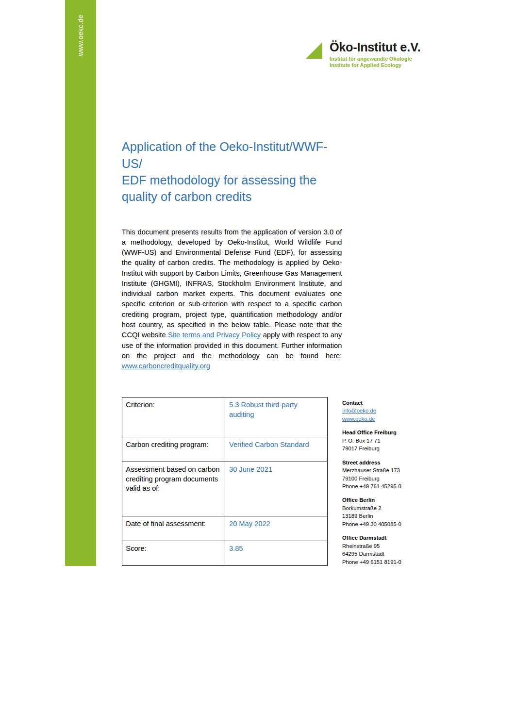www.oeko.de
Öko-Institut e.V.
Institut für angewandte Ökologie
Institute for Applied Ecology
Application of the Oeko-Institut/WWF-US/
EDF methodology for assessing the
quality of carbon credits
This document presents results from the application of version 3.0 of a methodology, developed by Oeko-Institut, World Wildlife Fund (WWF-US) and Environmental Defense Fund (EDF), for assessing the quality of carbon credits. The methodology is applied by Oeko-Institut with support by Carbon Limits, Greenhouse Gas Management Institute (GHGMI), INFRAS, Stockholm Environment Institute, and individual carbon market experts. This document evaluates one specific criterion or sub-criterion with respect to a specific carbon crediting program, project type, quantification methodology and/or host country, as specified in the below table. Please note that the CCQI website Site terms and Privacy Policy apply with respect to any use of the information provided in this document. Further information on the project and the methodology can be found here: www.carboncreditquality.org
| Criterion: | 5.3 Robust third-party auditing |
| Carbon crediting program: | Verified Carbon Standard |
| Assessment based on carbon crediting program documents valid as of: | 30 June 2021 |
| Date of final assessment: | 20 May 2022 |
| Score: | 3.85 |
Contact
info@oeko.de www.oeko.de
Head Office Freiburg
P. O. Box 17 71
79017 Freiburg
Street address
Merzhauser Straße 173
79100 Freiburg
Phone +49 761 45295-0
Office Berlin
Borkumstraße 2
13189 Berlin
Phone +49 30 405085-0
Office Darmstadt
Rheinstraße 95
64295 Darmstadt
Phone +49 6151 8191-0